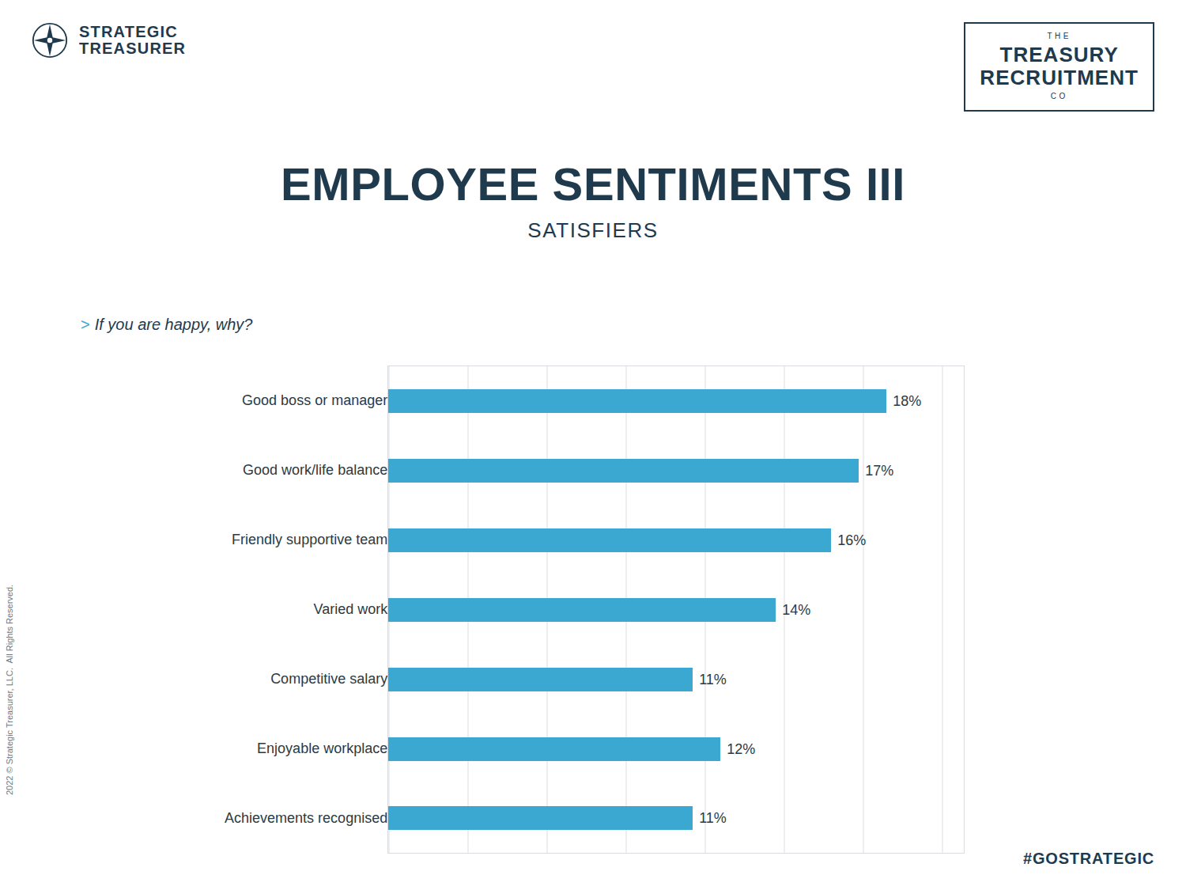Strategic Treasurer
THE
Treasury
Recruitment
CO
Employee Sentiments III
Satisfiers
>If you are happy, why?
| Good boss or manager | 18% |
| Good work/life balance | 17% |
| Friendly supportive team | 16% |
| Varied work | 14% |
| Competitive salary | 11% |
| Enjoyable workplace | 12% |
| Achievements recognised | 11% |
2022 © Strategic Treasurer, LLC. All Rights Reserved.
#GOSTRATEGIC